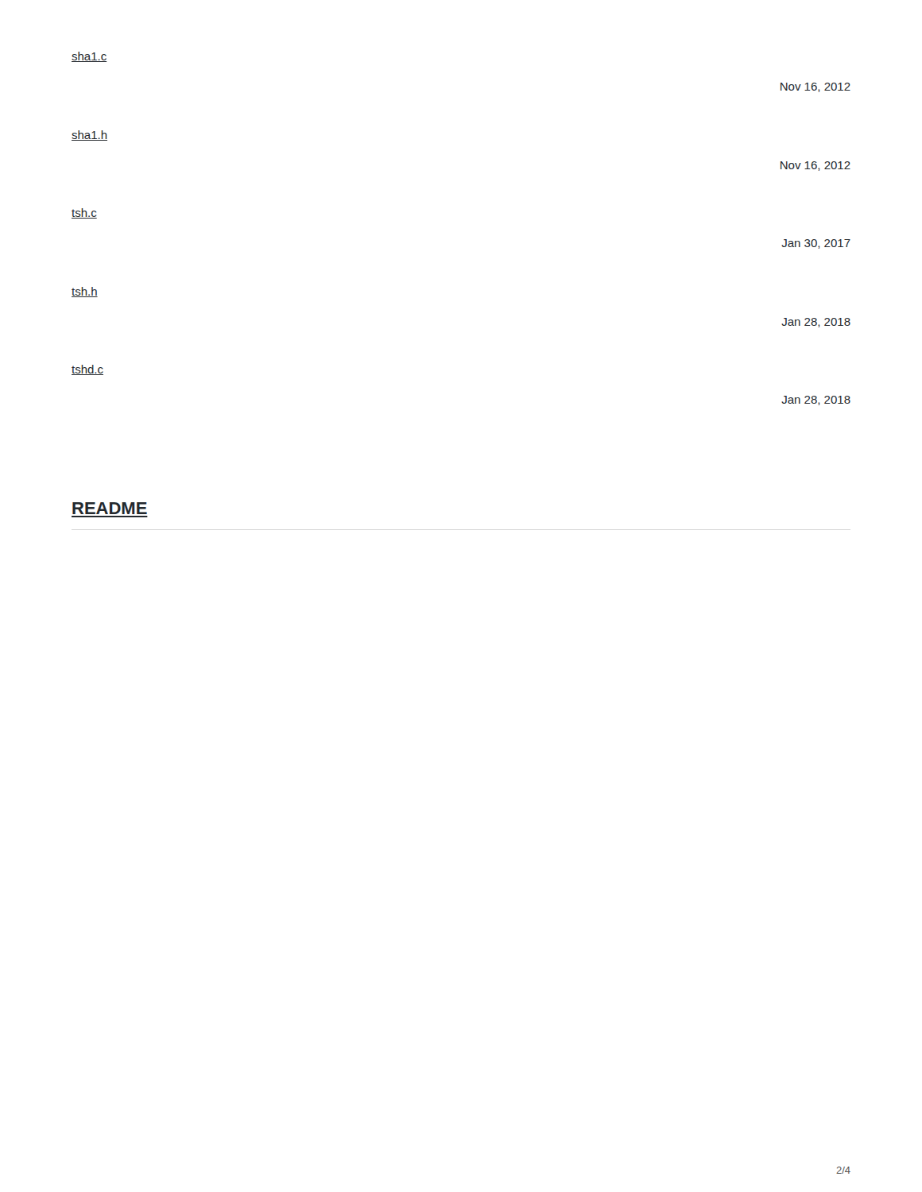| sha1.c | Nov 16, 2012 |
| sha1.h | Nov 16, 2012 |
| tsh.c | Jan 30, 2017 |
| tsh.h | Jan 28, 2018 |
| tshd.c | Jan 28, 2018 |
README
2/4